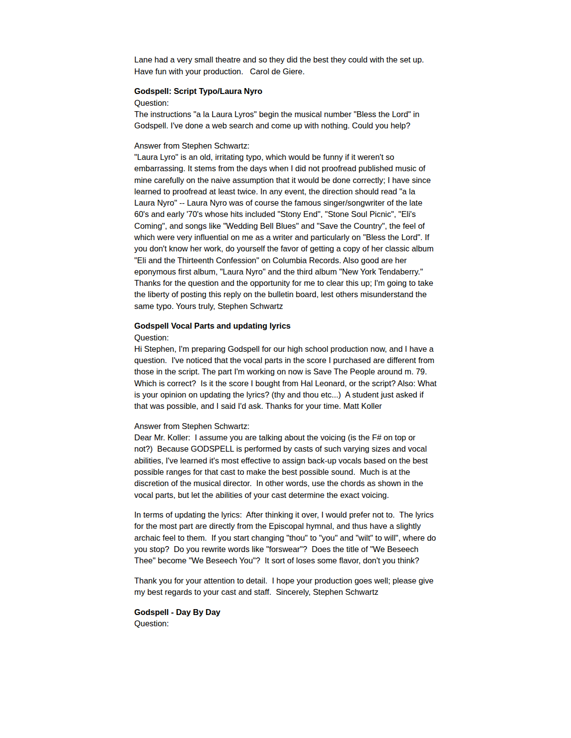Lane had a very small theatre and so they did the best they could with the set up. Have fun with your production. Carol de Giere.
Godspell: Script Typo/Laura Nyro
Question:
The instructions "a la Laura Lyros" begin the musical number "Bless the Lord" in Godspell. I've done a web search and come up with nothing. Could you help?
Answer from Stephen Schwartz:
"Laura Lyro" is an old, irritating typo, which would be funny if it weren't so embarrassing. It stems from the days when I did not proofread published music of mine carefully on the naive assumption that it would be done correctly; I have since learned to proofread at least twice. In any event, the direction should read "a la Laura Nyro" -- Laura Nyro was of course the famous singer/songwriter of the late 60's and early '70's whose hits included "Stony End", "Stone Soul Picnic", "Eli's Coming", and songs like "Wedding Bell Blues" and "Save the Country", the feel of which were very influential on me as a writer and particularly on "Bless the Lord". If you don't know her work, do yourself the favor of getting a copy of her classic album "Eli and the Thirteenth Confession" on Columbia Records. Also good are her eponymous first album, "Laura Nyro" and the third album "New York Tendaberry." Thanks for the question and the opportunity for me to clear this up; I'm going to take the liberty of posting this reply on the bulletin board, lest others misunderstand the same typo. Yours truly, Stephen Schwartz
Godspell Vocal Parts and updating lyrics
Question:
Hi Stephen, I'm preparing Godspell for our high school production now, and I have a question. I've noticed that the vocal parts in the score I purchased are different from those in the script. The part I'm working on now is Save The People around m. 79. Which is correct? Is it the score I bought from Hal Leonard, or the script? Also: What is your opinion on updating the lyrics? (thy and thou etc...) A student just asked if that was possible, and I said I'd ask. Thanks for your time. Matt Koller
Answer from Stephen Schwartz:
Dear Mr. Koller: I assume you are talking about the voicing (is the F# on top or not?) Because GODSPELL is performed by casts of such varying sizes and vocal abilities, I've learned it's most effective to assign back-up vocals based on the best possible ranges for that cast to make the best possible sound. Much is at the discretion of the musical director. In other words, use the chords as shown in the vocal parts, but let the abilities of your cast determine the exact voicing.
In terms of updating the lyrics: After thinking it over, I would prefer not to. The lyrics for the most part are directly from the Episcopal hymnal, and thus have a slightly archaic feel to them. If you start changing "thou" to "you" and "wilt" to will", where do you stop? Do you rewrite words like "forswear"? Does the title of "We Beseech Thee" become "We Beseech You"? It sort of loses some flavor, don't you think?
Thank you for your attention to detail. I hope your production goes well; please give my best regards to your cast and staff. Sincerely, Stephen Schwartz
Godspell - Day By Day
Question: